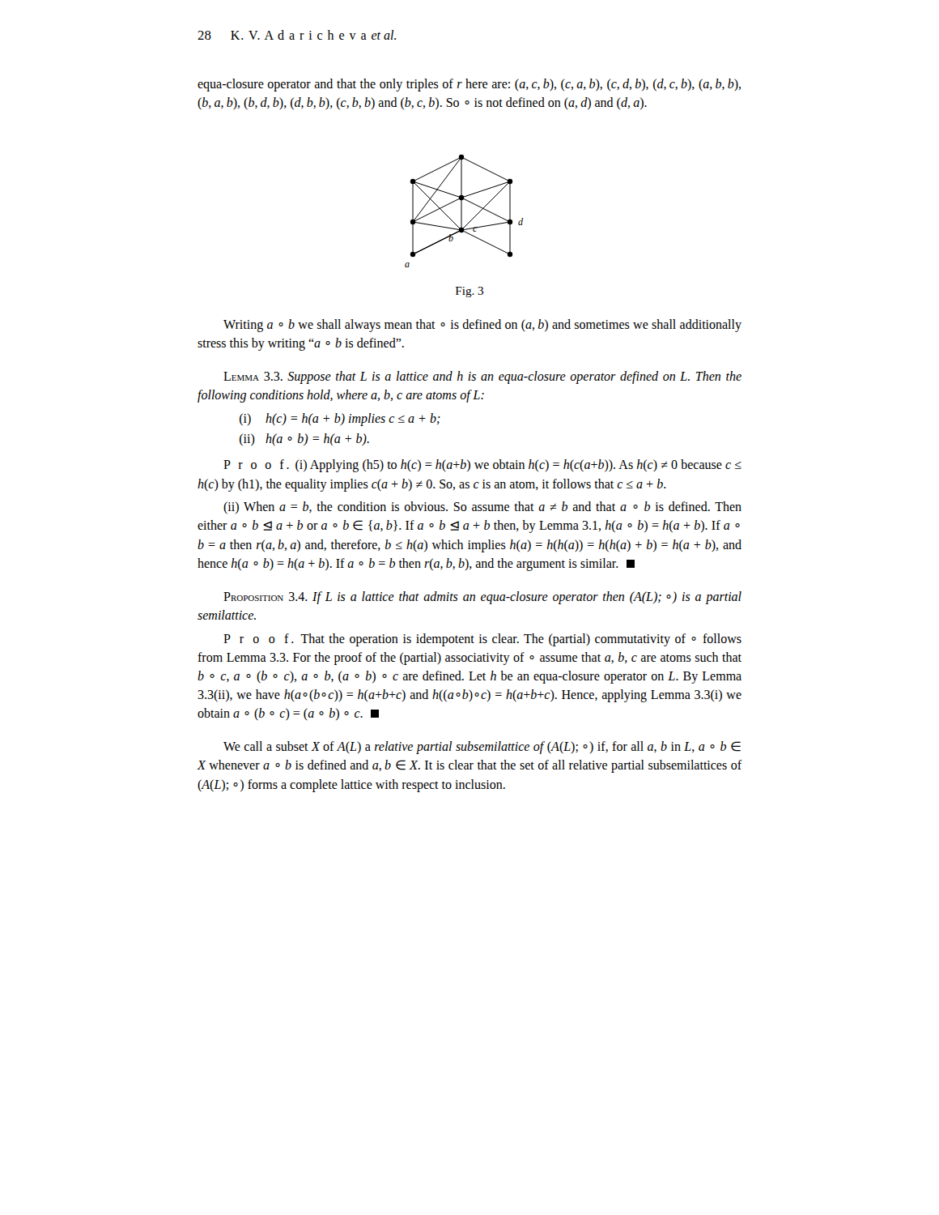28 K. V. A d a r i c h e v a et al.
equa-closure operator and that the only triples of r here are: (a, c, b), (c, a, b), (c, d, b), (d, c, b), (a, b, b), (b, a, b), (b, d, b), (d, b, b), (c, b, b) and (b, c, b). So ∘ is not defined on (a, d) and (d, a).
a b c d
Fig. 3
Writing a ∘ b we shall always mean that ∘ is defined on (a, b) and sometimes we shall additionally stress this by writing “a ∘ b is defined”.
Lemma 3.3. Suppose that L is a lattice and h is an equa-closure operator defined on L. Then the following conditions hold, where a, b, c are atoms of L:
(i) h(c) = h(a + b) implies c ≤ a + b;
(ii) h(a ∘ b) = h(a + b).
P r o o f. (i) Applying (h5) to h(c) = h(a+b) we obtain h(c) = h(c(a+b)). As h(c) ≠ 0 because c ≤ h(c) by (h1), the equality implies c(a + b) ≠ 0. So, as c is an atom, it follows that c ≤ a + b.
(ii) When a = b, the condition is obvious. So assume that a ≠ b and that a ∘ b is defined. Then either a ∘ b ⊴ a + b or a ∘ b ∈ {a, b}. If a ∘ b ⊴ a + b then, by Lemma 3.1, h(a ∘ b) = h(a + b). If a ∘ b = a then r(a, b, a) and, therefore, b ≤ h(a) which implies h(a) = h(h(a)) = h(h(a) + b) = h(a + b), and hence h(a ∘ b) = h(a + b). If a ∘ b = b then r(a, b, b), and the argument is similar.
Proposition 3.4. If L is a lattice that admits an equa-closure operator then (A(L); ∘) is a partial semilattice.
P r o o f. That the operation is idempotent is clear. The (partial) commutativity of ∘ follows from Lemma 3.3. For the proof of the (partial) associativity of ∘ assume that a, b, c are atoms such that b ∘ c, a ∘ (b ∘ c), a ∘ b, (a ∘ b) ∘ c are defined. Let h be an equa-closure operator on L. By Lemma 3.3(ii), we have h(a∘(b∘c)) = h(a+b+c) and h((a∘b)∘c) = h(a+b+c). Hence, applying Lemma 3.3(i) we obtain a ∘ (b ∘ c) = (a ∘ b) ∘ c.
We call a subset X of A(L) a relative partial subsemilattice of (A(L); ∘) if, for all a, b in L, a ∘ b ∈ X whenever a ∘ b is defined and a, b ∈ X. It is clear that the set of all relative partial subsemilattices of (A(L); ∘) forms a complete lattice with respect to inclusion.